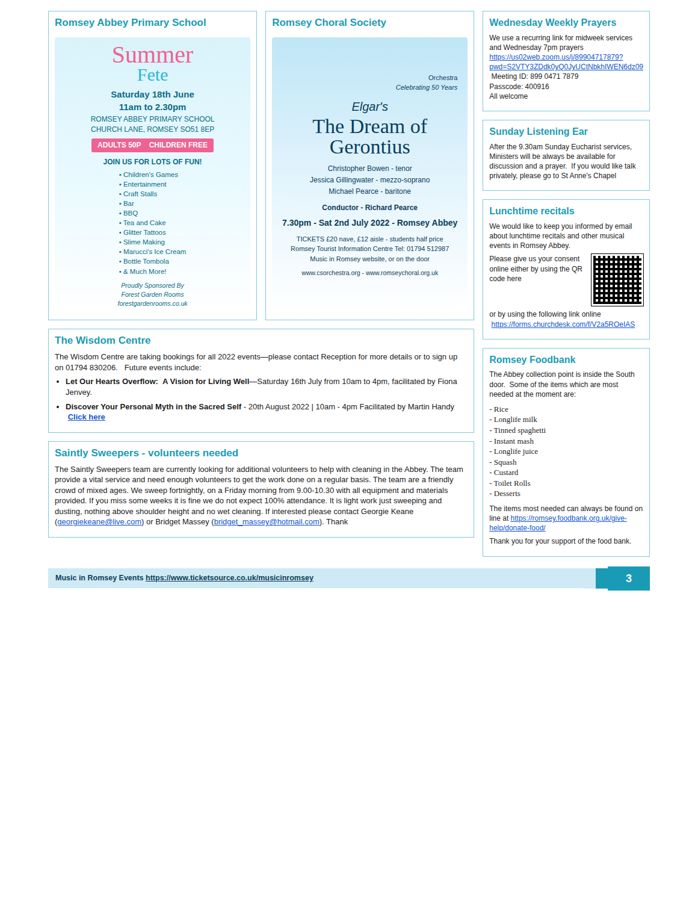Romsey Abbey Primary School
SummerFete
Saturday 18th June
11am to 2.30pm
ROMSEY ABBEY PRIMARY SCHOOL
CHURCH LANE, ROMSEY SO51 8EP
ADULTS 50P CHILDREN FREE
JOIN US FOR LOTS OF FUN!
Children's Games
Entertainment
Craft Stalls
Bar
BBQ
Tea and Cake
Glitter Tattoos
Slime Making
Marucci's Ice Cream
Bottle Tombola
& Much More!
Proudly Sponsored By
Forest Garden Rooms
forestgardenrooms.co.uk
Romsey Choral Society
Orchestra
Celebrating 50 Years
Elgar's
The Dream of
Gerontius
Christopher Bowen - tenor
Jessica Gillingwater - mezzo-soprano
Michael Pearce - baritone
Conductor - Richard Pearce
7.30pm - Sat 2nd July 2022 - Romsey Abbey
TICKETS £20 nave, £12 aisle - students half price
Romsey Tourist Information Centre Tel: 01794 512987
Music in Romsey website, or on the door
www.csorchestra.org - www.romseychoral.org.uk
The Wisdom Centre
The Wisdom Centre are taking bookings for all 2022 events—please contact Reception for more details or to sign up on 01794 830206. Future events include:
Let Our Hearts Overflow: A Vision for Living Well—Saturday 16th July from 10am to 4pm, facilitated by Fiona Jenvey.
Discover Your Personal Myth in the Sacred Self - 20th August 2022 | 10am - 4pm Facilitated by Martin Handy Click here
Saintly Sweepers - volunteers needed
The Saintly Sweepers team are currently looking for additional volunteers to help with cleaning in the Abbey. The team provide a vital service and need enough volunteers to get the work done on a regular basis. The team are a friendly crowd of mixed ages. We sweep fortnightly, on a Friday morning from 9.00-10.30 with all equipment and materials provided. If you miss some weeks it is fine we do not expect 100% attendance. It is light work just sweeping and dusting, nothing above shoulder height and no wet cleaning. If interested please contact Georgie Keane (georgiekeane@live.com) or Bridget Massey (bridget_massey@hotmail.com). Thank
Wednesday Weekly Prayers
We use a recurring link for midweek services and Wednesday 7pm prayers https://us02web.zoom.us/j/89904717879?pwd=S2VTY3ZDdk0yQ0JyUCtNbkhIWEN6dz09 Meeting ID: 899 0471 7879
Passcode: 400916
All welcome
Sunday Listening Ear
After the 9.30am Sunday Eucharist services, Ministers will be always be available for discussion and a prayer. If you would like talk privately, please go to St Anne's Chapel
Lunchtime recitals
We would like to keep you informed by email about lunchtime recitals and other musical events in Romsey Abbey.
Please give us your consent online either by using the QR code here
or by using the following link online https://forms.churchdesk.com/f/V2a5ROeIAS
Romsey Foodbank
The Abbey collection point is inside the South door. Some of the items which are most needed at the moment are:
Rice
Longlife milk
Tinned spaghetti
Instant mash
Longlife juice
Squash
Custard
Toilet Rolls
Desserts
The items most needed can always be found on line at https://romsey.foodbank.org.uk/give-help/donate-food/
Thank you for your support of the food bank.
Music in Romsey Events https://www.ticketsource.co.uk/musicinromsey
3